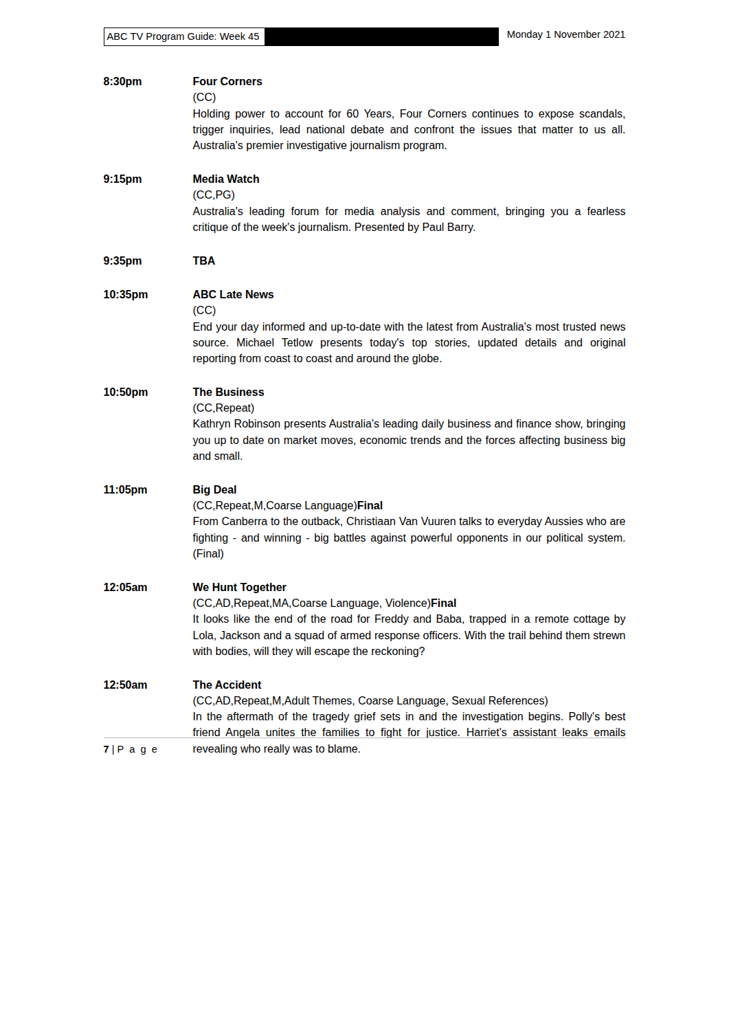ABC TV Program Guide: Week 45
Monday 1 November 2021
8:30pm
Four Corners
(CC)
Holding power to account for 60 Years, Four Corners continues to expose scandals, trigger inquiries, lead national debate and confront the issues that matter to us all. Australia's premier investigative journalism program.
9:15pm
Media Watch
(CC,PG)
Australia's leading forum for media analysis and comment, bringing you a fearless critique of the week's journalism. Presented by Paul Barry.
9:35pm
TBA
10:35pm
ABC Late News
(CC)
End your day informed and up-to-date with the latest from Australia's most trusted news source. Michael Tetlow presents today's top stories, updated details and original reporting from coast to coast and around the globe.
10:50pm
The Business
(CC,Repeat)
Kathryn Robinson presents Australia's leading daily business and finance show, bringing you up to date on market moves, economic trends and the forces affecting business big and small.
11:05pm
Big Deal
(CC,Repeat,M,Coarse Language)Final
From Canberra to the outback, Christiaan Van Vuuren talks to everyday Aussies who are fighting - and winning - big battles against powerful opponents in our political system. (Final)
12:05am
We Hunt Together
(CC,AD,Repeat,MA,Coarse Language, Violence)Final
It looks like the end of the road for Freddy and Baba, trapped in a remote cottage by Lola, Jackson and a squad of armed response officers. With the trail behind them strewn with bodies, will they will escape the reckoning?
12:50am
The Accident
(CC,AD,Repeat,M,Adult Themes, Coarse Language, Sexual References)
In the aftermath of the tragedy grief sets in and the investigation begins. Polly's best friend Angela unites the families to fight for justice. Harriet's assistant leaks emails revealing who really was to blame.
7 | P a g e